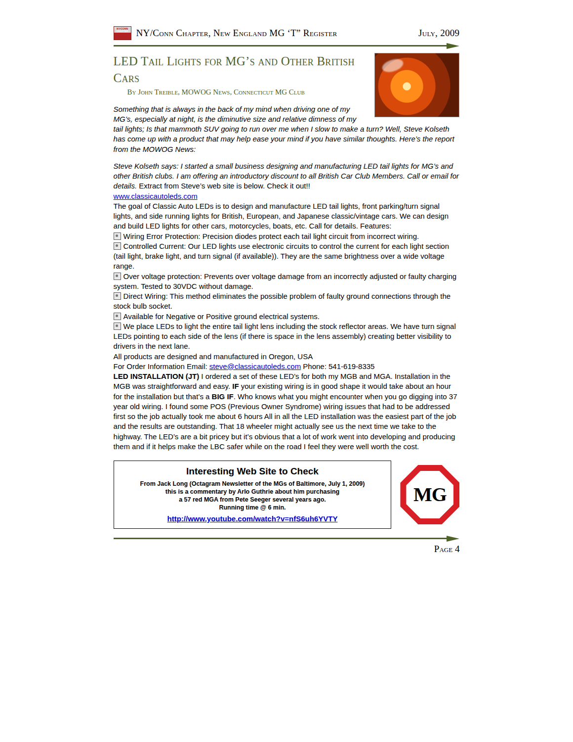NY/CONN CHAPTER
NY/Conn Chapter, New England MG ‘T” Register
July, 2009
LED Tail Lights for MG’s and Other British Cars
By John Treible, MOWOG News, Connecticut MG Club
Something that is always in the back of my mind when driving one of my MG’s, especially at night, is the diminutive size and relative dimness of my tail lights; Is that mammoth SUV going to run over me when I slow to make a turn? Well, Steve Kolseth has come up with a product that may help ease your mind if you have similar thoughts. Here’s the report from the MOWOG News:
Steve Kolseth says: I started a small business designing and manufacturing LED tail lights for MG’s and other British clubs. I am offering an introductory discount to all British Car Club Members. Call or email for details. Extract from Steve’s web site is below. Check it out!!
www.classicautoleds.com
The goal of Classic Auto LEDs is to design and manufacture LED tail lights, front parking/turn signal lights, and side running lights for British, European, and Japanese classic/vintage cars. We can design and build LED lights for other cars, motorcycles, boats, etc. Call for details. Features:
Wiring Error Protection: Precision diodes protect each tail light circuit from incorrect wiring.
Controlled Current: Our LED lights use electronic circuits to control the current for each light section (tail light, brake light, and turn signal (if available)). They are the same brightness over a wide voltage range.
Over voltage protection: Prevents over voltage damage from an incorrectly adjusted or faulty charging system. Tested to 30VDC without damage.
Direct Wiring: This method eliminates the possible problem of faulty ground connections through the stock bulb socket.
Available for Negative or Positive ground electrical systems.
We place LEDs to light the entire tail light lens including the stock reflector areas. We have turn signal LEDs pointing to each side of the lens (if there is space in the lens assembly) creating better visibility to drivers in the next lane.
All products are designed and manufactured in Oregon, USA
For Order Information Email: steve@classicautoleds.com Phone: 541-619-8335
LED INSTALLATION (JT) I ordered a set of these LED’s for both my MGB and MGA. Installation in the MGB was straightforward and easy. IF your existing wiring is in good shape it would take about an hour for the installation but that’s a BIG IF. Who knows what you might encounter when you go digging into 37 year old wiring. I found some POS (Previous Owner Syndrome) wiring issues that had to be addressed first so the job actually took me about 6 hours All in all the LED installation was the easiest part of the job and the results are outstanding. That 18 wheeler might actually see us the next time we take to the highway. The LED’s are a bit pricey but it’s obvious that a lot of work went into developing and producing them and if it helps make the LBC safer while on the road I feel they were well worth the cost.
Interesting Web Site to Check
From Jack Long (Octagram Newsletter of the MGs of Baltimore, July 1, 2009)
this is a commentary by Arlo Guthrie about him purchasing
a 57 red MGA from Pete Seeger several years ago.
Running time @ 6 min.
http://www.youtube.com/watch?v=nfS6uh6YVTY
MG
Page 4